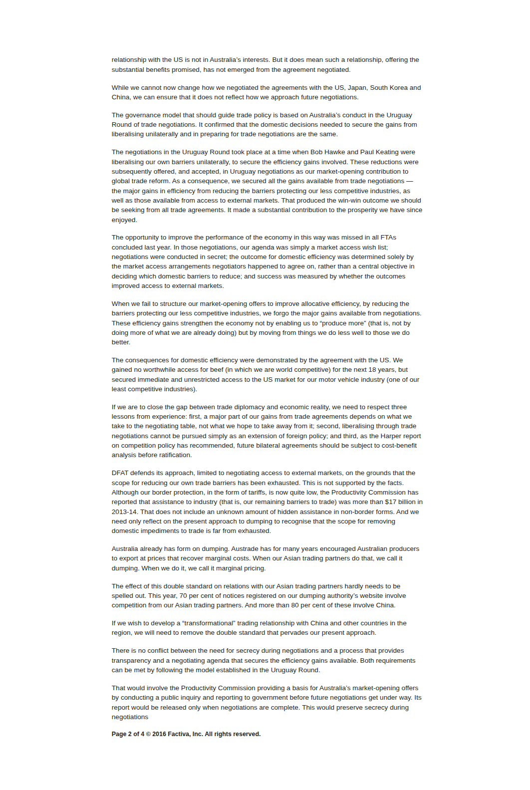relationship with the US is not in Australia’s interests. But it does mean such a relationship, offering the substantial benefits promised, has not emerged from the agreement negotiated.
While we cannot now change how we negotiated the agreements with the US, Japan, South Korea and China, we can ensure that it does not reflect how we approach future negotiations.
The governance model that should guide trade policy is based on Australia’s conduct in the Uruguay Round of trade negotiations. It confirmed that the domestic decisions needed to secure the gains from liberalising unilaterally and in preparing for trade negotiations are the same.
The negotiations in the Uruguay Round took place at a time when Bob Hawke and Paul Keating were liberalising our own barriers unilaterally, to secure the efficiency gains involved. These reductions were subsequently offered, and accepted, in Uruguay negotiations as our market-opening contribution to global trade reform. As a consequence, we secured all the gains available from trade negotiations — the major gains in efficiency from reducing the barriers protecting our less competitive industries, as well as those available from access to external markets. That produced the win-win outcome we should be seeking from all trade agreements. It made a substantial contribution to the prosperity we have since enjoyed.
The opportunity to improve the performance of the economy in this way was missed in all FTAs concluded last year. In those negotiations, our agenda was simply a market access wish list; negotiations were conducted in secret; the outcome for domestic efficiency was determined solely by the market access arrangements negotiators happened to agree on, rather than a central objective in deciding which domestic barriers to reduce; and success was measured by whether the outcomes improved access to external markets.
When we fail to structure our market-opening offers to improve allocative efficiency, by reducing the barriers protecting our less competitive industries, we forgo the major gains available from negotiations. These efficiency gains strengthen the economy not by enabling us to “produce more” (that is, not by doing more of what we are already doing) but by moving from things we do less well to those we do better.
The consequences for domestic efficiency were demonstrated by the agreement with the US. We gained no worthwhile access for beef (in which we are world competitive) for the next 18 years, but secured immediate and unrestricted access to the US market for our motor vehicle industry (one of our least competitive industries).
If we are to close the gap between trade diplomacy and economic reality, we need to respect three lessons from experience: first, a major part of our gains from trade agreements depends on what we take to the negotiating table, not what we hope to take away from it; second, liberalising through trade negotiations cannot be pursued simply as an extension of foreign policy; and third, as the Harper report on competition policy has recommended, future bilateral agreements should be subject to cost-benefit analysis before ratification.
DFAT defends its approach, limited to negotiating access to external markets, on the grounds that the scope for reducing our own trade barriers has been exhausted. This is not supported by the facts. Although our border protection, in the form of tariffs, is now quite low, the Productivity Commission has reported that assistance to industry (that is, our remaining barriers to trade) was more than $17 billion in 2013-14. That does not include an unknown amount of hidden assistance in non-border forms. And we need only reflect on the present approach to dumping to recognise that the scope for removing domestic impediments to trade is far from exhausted.
Australia already has form on dumping. Austrade has for many years encouraged Australian producers to export at prices that recover marginal costs. When our Asian trading partners do that, we call it dumping. When we do it, we call it marginal pricing.
The effect of this double standard on relations with our Asian trading partners hardly needs to be spelled out. This year, 70 per cent of notices registered on our dumping authority’s website involve competition from our Asian trading partners. And more than 80 per cent of these involve China.
If we wish to develop a “transformational” trading relationship with China and other countries in the region, we will need to remove the double standard that pervades our present approach.
There is no conflict between the need for secrecy during negotiations and a process that provides transparency and a negotiating agenda that secures the efficiency gains available. Both requirements can be met by following the model established in the Uruguay Round.
That would involve the Productivity Commission providing a basis for Australia’s market-opening offers by conducting a public inquiry and reporting to government before future negotiations get under way. Its report would be released only when negotiations are complete. This would preserve secrecy during negotiations
Page 2 of 4 © 2016 Factiva, Inc. All rights reserved.